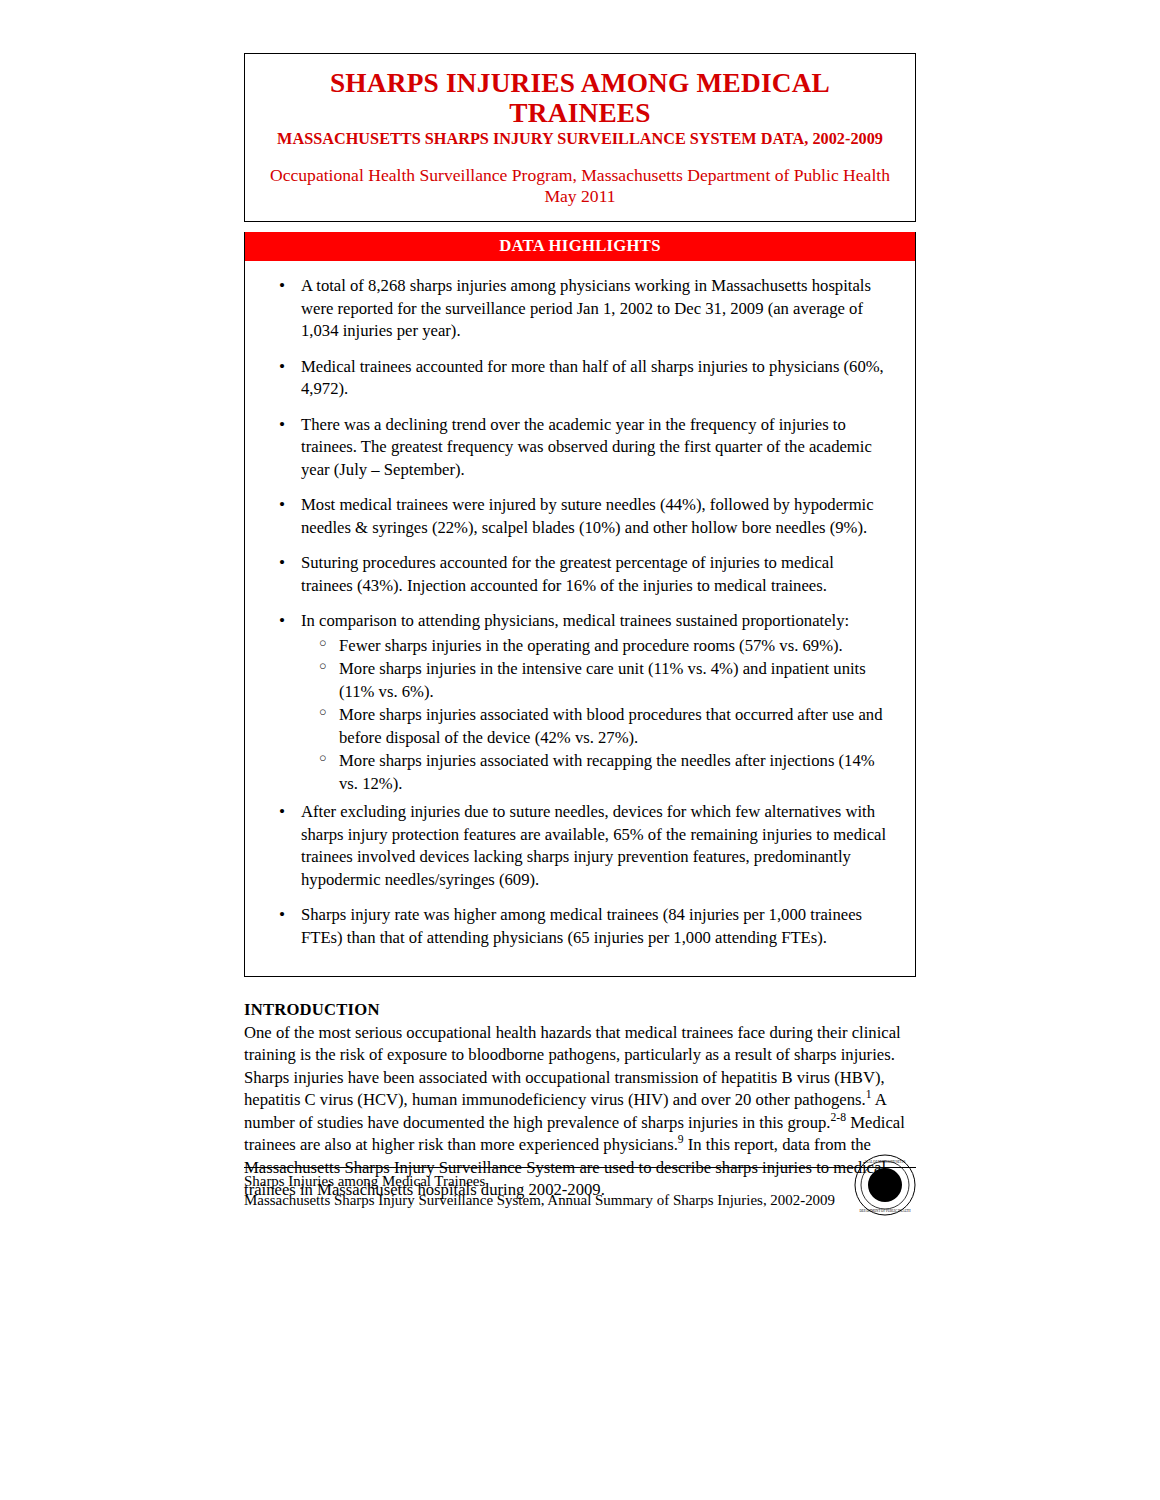SHARPS INJURIES AMONG MEDICAL TRAINEES
MASSACHUSETTS SHARPS INJURY SURVEILLANCE SYSTEM DATA, 2002-2009
Occupational Health Surveillance Program, Massachusetts Department of Public Health May 2011
DATA HIGHLIGHTS
A total of 8,268 sharps injuries among physicians working in Massachusetts hospitals were reported for the surveillance period Jan 1, 2002 to Dec 31, 2009 (an average of 1,034 injuries per year).
Medical trainees accounted for more than half of all sharps injuries to physicians (60%, 4,972).
There was a declining trend over the academic year in the frequency of injuries to trainees. The greatest frequency was observed during the first quarter of the academic year (July – September).
Most medical trainees were injured by suture needles (44%), followed by hypodermic needles & syringes (22%), scalpel blades (10%) and other hollow bore needles (9%).
Suturing procedures accounted for the greatest percentage of injuries to medical trainees (43%). Injection accounted for 16% of the injuries to medical trainees.
In comparison to attending physicians, medical trainees sustained proportionately:
Fewer sharps injuries in the operating and procedure rooms (57% vs. 69%).
More sharps injuries in the intensive care unit (11% vs. 4%) and inpatient units (11% vs. 6%).
More sharps injuries associated with blood procedures that occurred after use and before disposal of the device (42% vs. 27%).
More sharps injuries associated with recapping the needles after injections (14% vs. 12%).
After excluding injuries due to suture needles, devices for which few alternatives with sharps injury protection features are available, 65% of the remaining injuries to medical trainees involved devices lacking sharps injury prevention features, predominantly hypodermic needles/syringes (609).
Sharps injury rate was higher among medical trainees (84 injuries per 1,000 trainees FTEs) than that of attending physicians (65 injuries per 1,000 attending FTEs).
INTRODUCTION
One of the most serious occupational health hazards that medical trainees face during their clinical training is the risk of exposure to bloodborne pathogens, particularly as a result of sharps injuries. Sharps injuries have been associated with occupational transmission of hepatitis B virus (HBV), hepatitis C virus (HCV), human immunodeficiency virus (HIV) and over 20 other pathogens.1 A number of studies have documented the high prevalence of sharps injuries in this group.2-8 Medical trainees are also at higher risk than more experienced physicians.9 In this report, data from the Massachusetts Sharps Injury Surveillance System are used to describe sharps injuries to medical trainees in Massachusetts hospitals during 2002-2009.
Sharps Injuries among Medical Trainees
Massachusetts Sharps Injury Surveillance System, Annual Summary of Sharps Injuries, 2002-2009
SEAL OF MASSACHUSETTS DEPARTMENT OF PUBLIC HEALTH